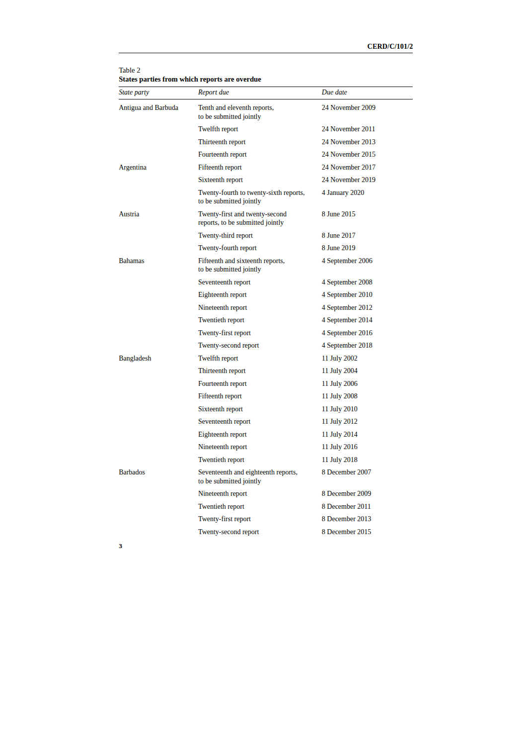CERD/C/101/2
Table 2
States parties from which reports are overdue
| State party | Report due | Due date |
| --- | --- | --- |
| Antigua and Barbuda | Tenth and eleventh reports, to be submitted jointly | 24 November 2009 |
| | Twelfth report | 24 November 2011 |
| | Thirteenth report | 24 November 2013 |
| | Fourteenth report | 24 November 2015 |
| Argentina | Fifteenth report | 24 November 2017 |
| | Sixteenth report | 24 November 2019 |
| | Twenty-fourth to twenty-sixth reports, to be submitted jointly | 4 January 2020 |
| Austria | Twenty-first and twenty-second reports, to be submitted jointly | 8 June 2015 |
| | Twenty-third report | 8 June 2017 |
| | Twenty-fourth report | 8 June 2019 |
| Bahamas | Fifteenth and sixteenth reports, to be submitted jointly | 4 September 2006 |
| | Seventeenth report | 4 September 2008 |
| | Eighteenth report | 4 September 2010 |
| | Nineteenth report | 4 September 2012 |
| | Twentieth report | 4 September 2014 |
| | Twenty-first report | 4 September 2016 |
| | Twenty-second report | 4 September 2018 |
| Bangladesh | Twelfth report | 11 July 2002 |
| | Thirteenth report | 11 July 2004 |
| | Fourteenth report | 11 July 2006 |
| | Fifteenth report | 11 July 2008 |
| | Sixteenth report | 11 July 2010 |
| | Seventeenth report | 11 July 2012 |
| | Eighteenth report | 11 July 2014 |
| | Nineteenth report | 11 July 2016 |
| | Twentieth report | 11 July 2018 |
| Barbados | Seventeenth and eighteenth reports, to be submitted jointly | 8 December 2007 |
| | Nineteenth report | 8 December 2009 |
| | Twentieth report | 8 December 2011 |
| | Twenty-first report | 8 December 2013 |
| | Twenty-second report | 8 December 2015 |
3